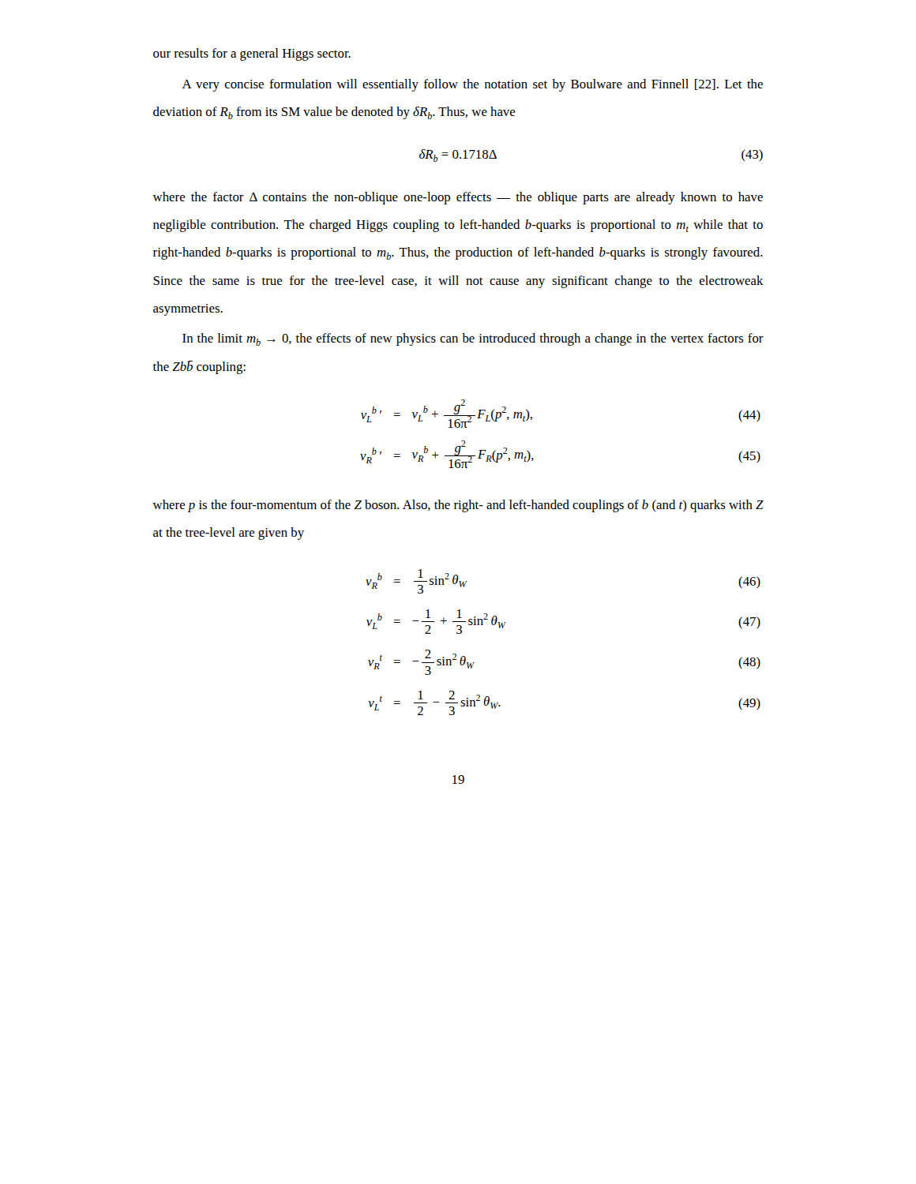our results for a general Higgs sector.
A very concise formulation will essentially follow the notation set by Boulware and Finnell [22]. Let the deviation of Rb from its SM value be denoted by δRb. Thus, we have
δRb = 0.1718Δ (43)
where the factor Δ contains the non-oblique one-loop effects — the oblique parts are already known to have negligible contribution. The charged Higgs coupling to left-handed b-quarks is proportional to mt while that to right-handed b-quarks is proportional to mb. Thus, the production of left-handed b-quarks is strongly favoured. Since the same is true for the tree-level case, it will not cause any significant change to the electroweak asymmetries.
In the limit mb → 0, the effects of new physics can be introduced through a change in the vertex factors for the Zbb̄ coupling:
| v L b ′ | = | v L b + g 2 16π 2 F L ( p 2 , m t ), | (44) |
| v R b ′ | = | v R b + g 2 16π 2 F R ( p 2 , m t ), | (45) |
where p is the four-momentum of the Z boson. Also, the right- and left-handed couplings of b (and t) quarks with Z at the tree-level are given by
| v R b | = | 1 3 sin 2 θ W | (46) |
| v L b | = | − 1 2 + 1 3 sin 2 θ W | (47) |
| v R t | = | − 2 3 sin 2 θ W | (48) |
| v L t | = | 1 2 − 2 3 sin 2 θ W . | (49) |
19